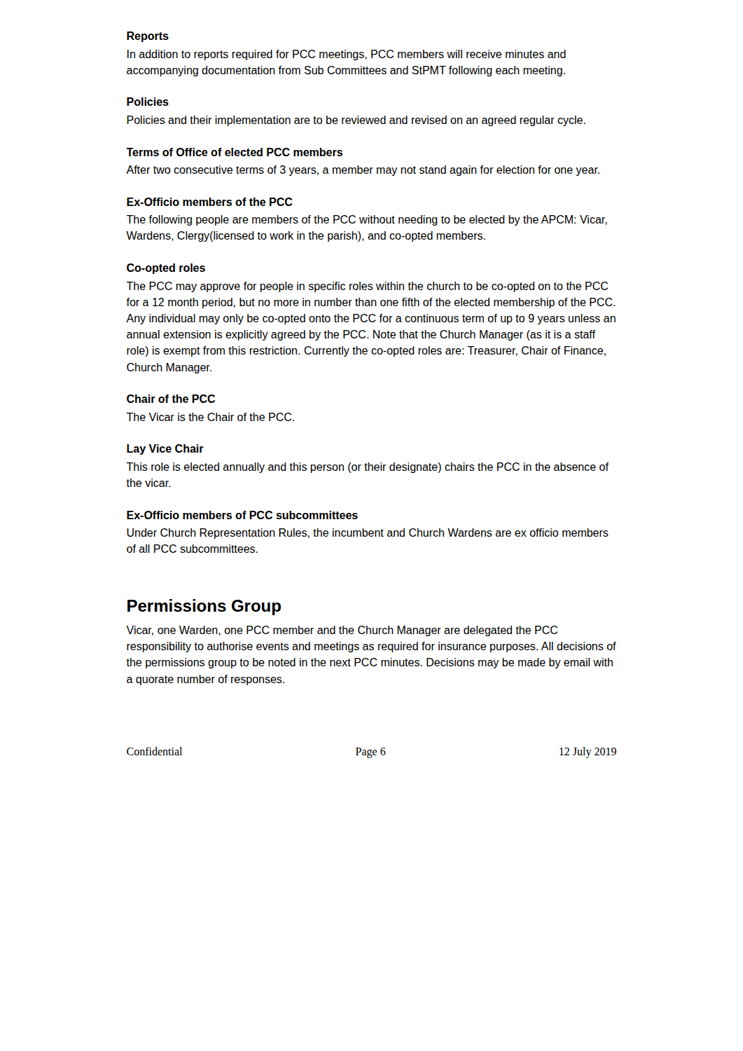Reports
In addition to reports required for PCC meetings, PCC members will receive minutes and accompanying documentation from Sub Committees and StPMT following each meeting.
Policies
Policies and their implementation are to be reviewed and revised on an agreed regular cycle.
Terms of Office of elected PCC members
After two consecutive terms of 3 years, a member may not stand again for election for one year.
Ex-Officio members of the PCC
The following people are members of the PCC without needing to be elected by the APCM: Vicar, Wardens, Clergy(licensed to work in the parish), and co-opted members.
Co-opted roles
The PCC may approve for people in specific roles within the church to be co-opted on to the PCC for a 12 month period, but no more in number than one fifth of the elected membership of the PCC. Any individual may only be co-opted onto the PCC for a continuous term of up to 9 years unless an annual extension is explicitly agreed by the PCC. Note that the Church Manager (as it is a staff role) is exempt from this restriction. Currently the co-opted roles are: Treasurer, Chair of Finance, Church Manager.
Chair of the PCC
The Vicar is the Chair of the PCC.
Lay Vice Chair
This role is elected annually and this person (or their designate) chairs the PCC in the absence of the vicar.
Ex-Officio members of PCC subcommittees
Under Church Representation Rules, the incumbent and Church Wardens are ex officio members of all PCC subcommittees.
Permissions Group
Vicar, one Warden, one PCC member and the Church Manager are delegated the PCC responsibility to authorise events and meetings as required for insurance purposes. All decisions of the permissions group to be noted in the next PCC minutes. Decisions may be made by email with a quorate number of responses.
Confidential Page 6 12 July 2019